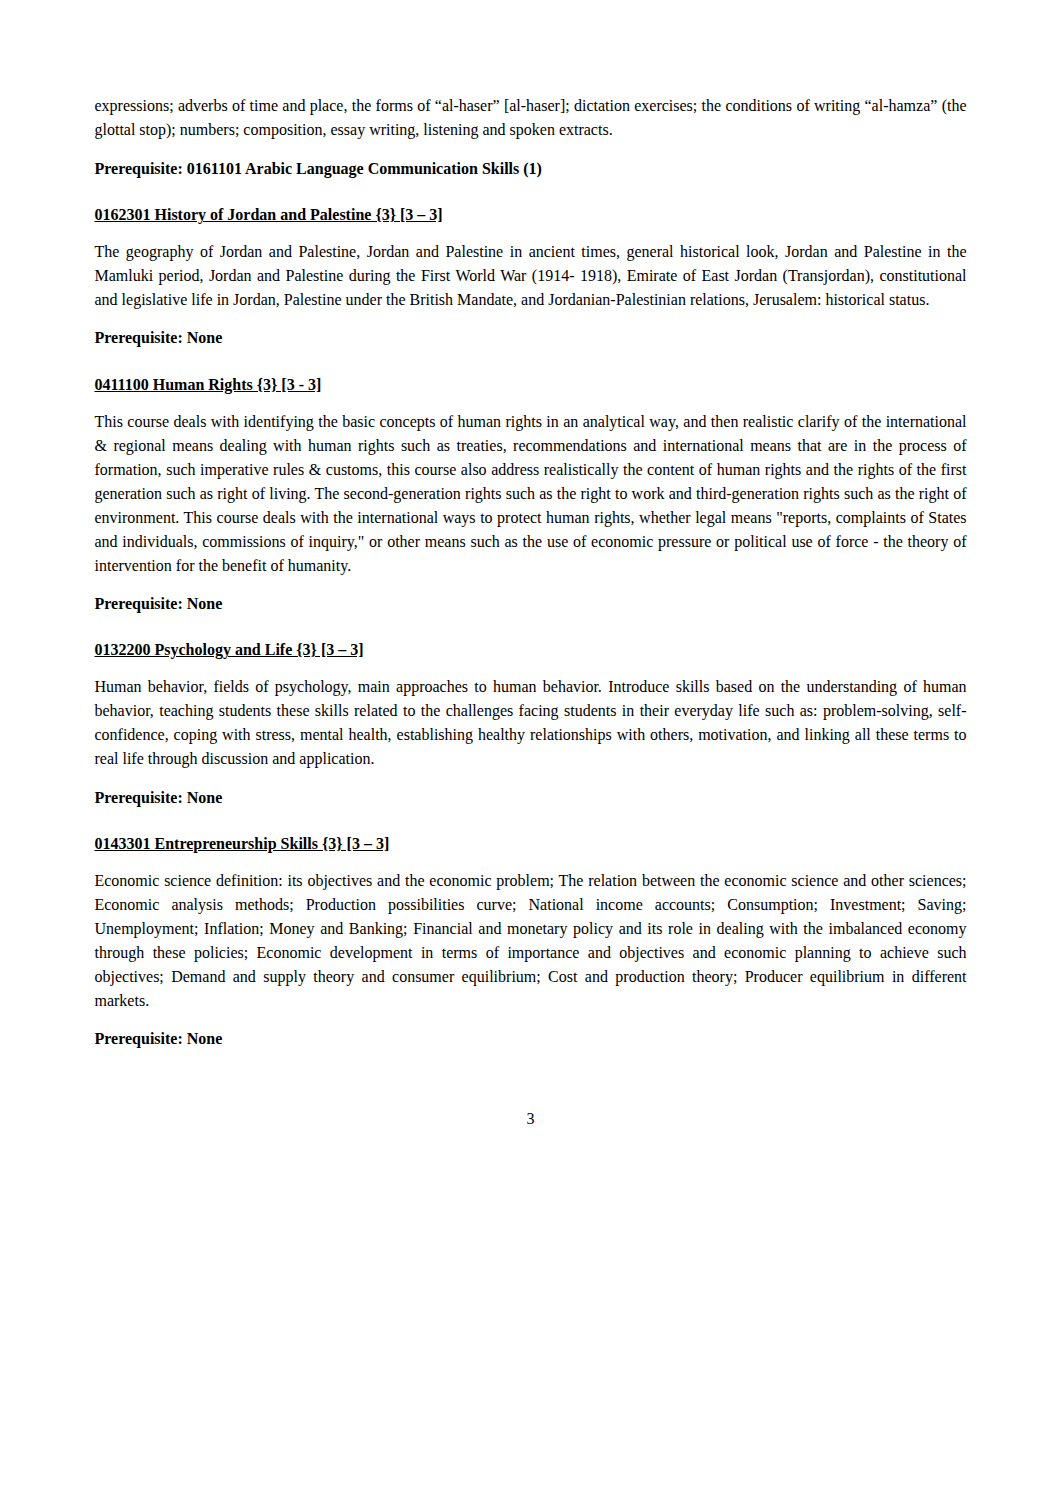expressions; adverbs of time and place, the forms of “al-haser” [al-haser]; dictation exercises; the conditions of writing “al-hamza” (the glottal stop); numbers; composition, essay writing, listening and spoken extracts.
Prerequisite: 0161101 Arabic Language Communication Skills (1)
0162301 History of Jordan and Palestine {3} [3 – 3]
The geography of Jordan and Palestine, Jordan and Palestine in ancient times, general historical look, Jordan and Palestine in the Mamluki period, Jordan and Palestine during the First World War (1914- 1918), Emirate of East Jordan (Transjordan), constitutional and legislative life in Jordan, Palestine under the British Mandate, and Jordanian-Palestinian relations, Jerusalem: historical status.
Prerequisite: None
0411100 Human Rights {3} [3 - 3]
This course deals with identifying the basic concepts of human rights in an analytical way, and then realistic clarify of the international & regional means dealing with human rights such as treaties, recommendations and international means that are in the process of formation, such imperative rules & customs, this course also address realistically the content of human rights and the rights of the first generation such as right of living. The second-generation rights such as the right to work and third-generation rights such as the right of environment. This course deals with the international ways to protect human rights, whether legal means "reports, complaints of States and individuals, commissions of inquiry," or other means such as the use of economic pressure or political use of force - the theory of intervention for the benefit of humanity.
Prerequisite: None
0132200 Psychology and Life {3} [3 – 3]
Human behavior, fields of psychology, main approaches to human behavior. Introduce skills based on the understanding of human behavior, teaching students these skills related to the challenges facing students in their everyday life such as: problem-solving, self-confidence, coping with stress, mental health, establishing healthy relationships with others, motivation, and linking all these terms to real life through discussion and application.
Prerequisite: None
0143301 Entrepreneurship Skills {3} [3 – 3]
Economic science definition: its objectives and the economic problem; The relation between the economic science and other sciences; Economic analysis methods; Production possibilities curve; National income accounts; Consumption; Investment; Saving; Unemployment; Inflation; Money and Banking; Financial and monetary policy and its role in dealing with the imbalanced economy through these policies; Economic development in terms of importance and objectives and economic planning to achieve such objectives; Demand and supply theory and consumer equilibrium; Cost and production theory; Producer equilibrium in different markets.
Prerequisite: None
3